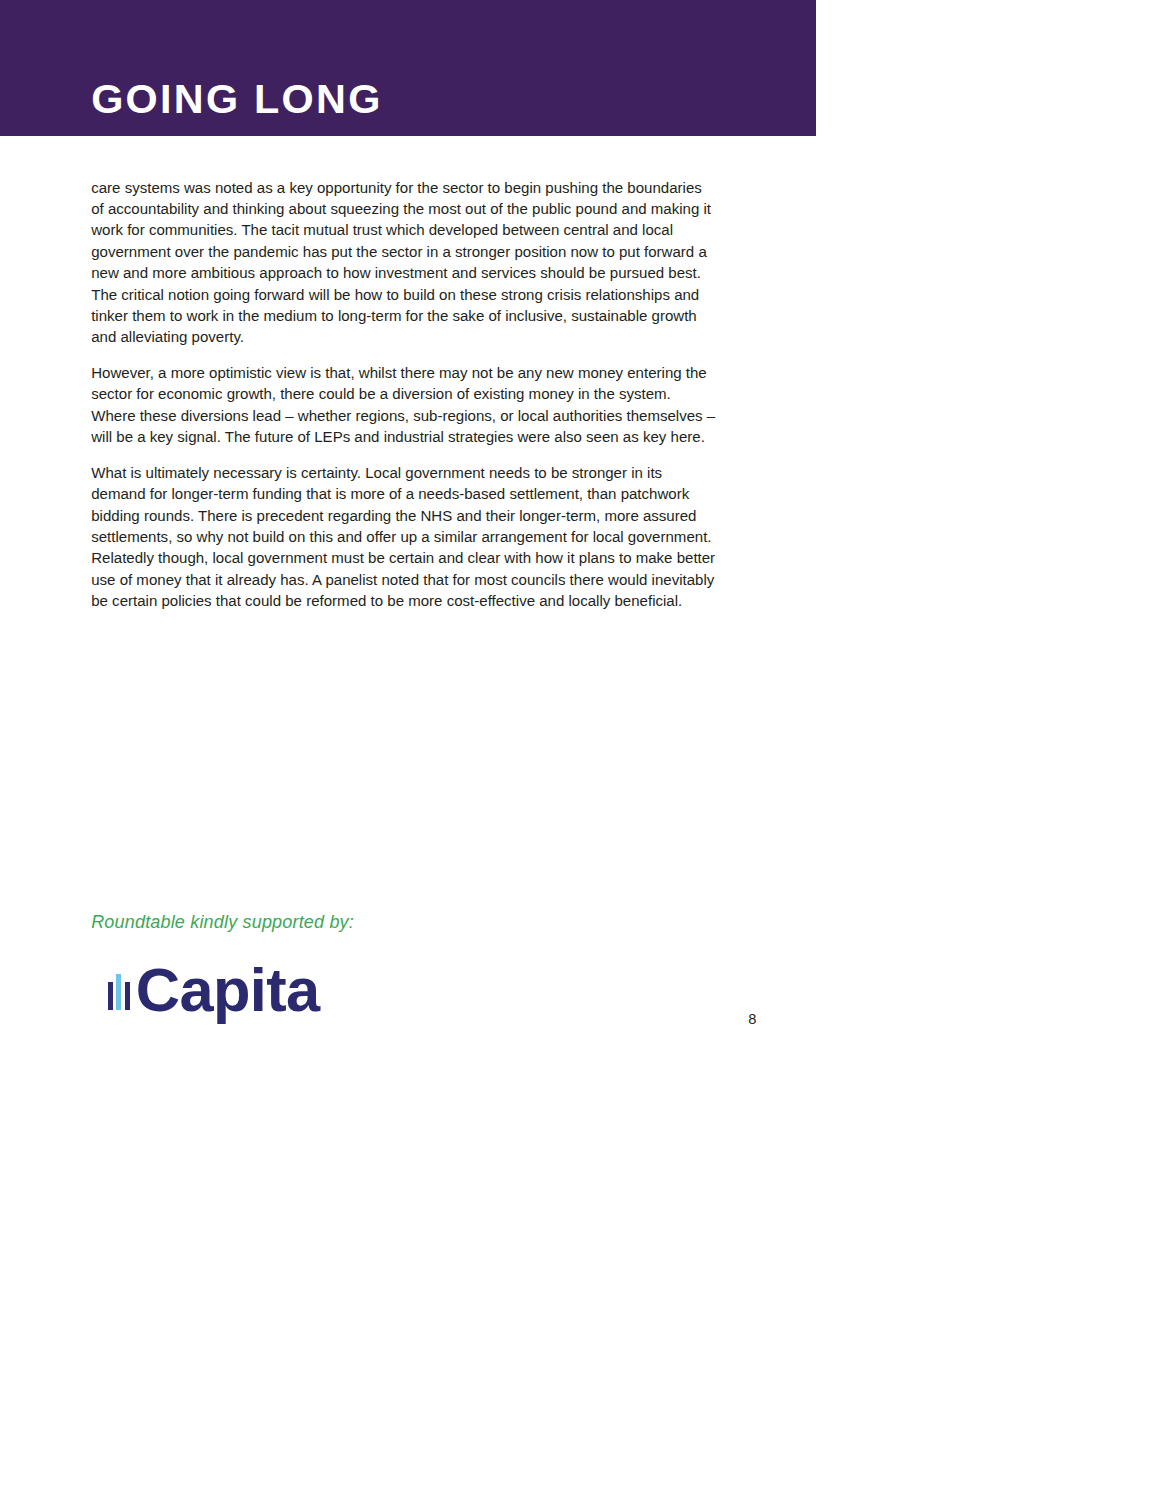GOING LONG
care systems was noted as a key opportunity for the sector to begin pushing the boundaries of accountability and thinking about squeezing the most out of the public pound and making it work for communities. The tacit mutual trust which developed between central and local government over the pandemic has put the sector in a stronger position now to put forward a new and more ambitious approach to how investment and services should be pursued best.
The critical notion going forward will be how to build on these strong crisis relationships and tinker them to work in the medium to long-term for the sake of inclusive, sustainable growth and alleviating poverty.
However, a more optimistic view is that, whilst there may not be any new money entering the sector for economic growth, there could be a diversion of existing money in the system. Where these diversions lead – whether regions, sub-regions, or local authorities themselves – will be a key signal. The future of LEPs and industrial strategies were also seen as key here.
What is ultimately necessary is certainty. Local government needs to be stronger in its demand for longer-term funding that is more of a needs-based settlement, than patchwork bidding rounds. There is precedent regarding the NHS and their longer-term, more assured settlements, so why not build on this and offer up a similar arrangement for local government. Relatedly though, local government must be certain and clear with how it plans to make better use of money that it already has. A panelist noted that for most councils there would inevitably be certain policies that could be reformed to be more cost-effective and locally beneficial.
Roundtable kindly supported by:
Capita
8